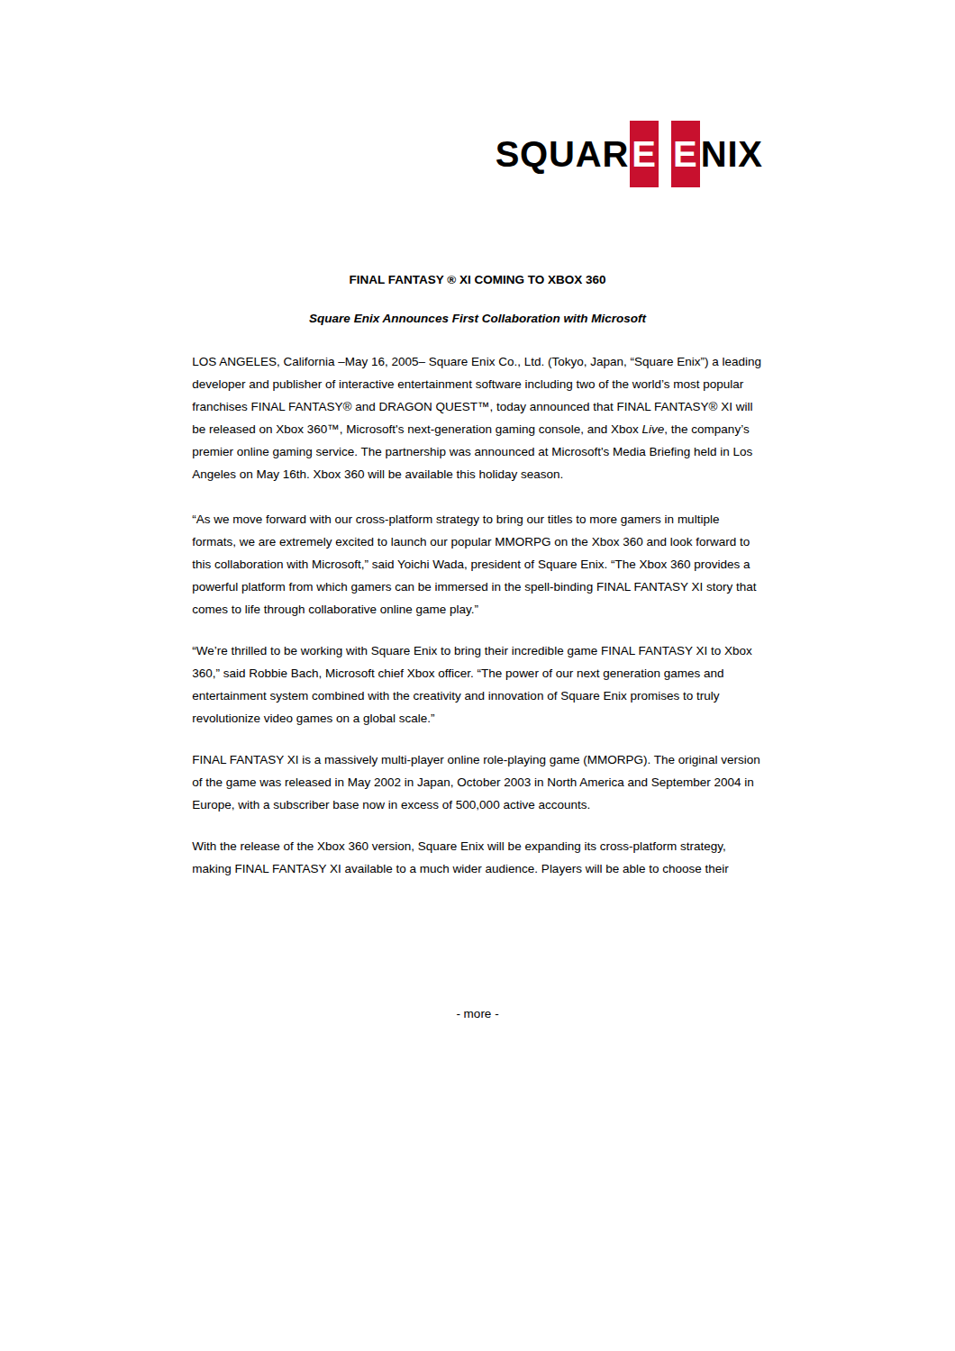SQUAR E ENIX
FINAL FANTASY ® XI COMING TO XBOX 360
Square Enix Announces First Collaboration with Microsoft
LOS ANGELES, California –May 16, 2005– Square Enix Co., Ltd. (Tokyo, Japan, “Square Enix”) a leading developer and publisher of interactive entertainment software including two of the world’s most popular franchises FINAL FANTASY® and DRAGON QUEST™, today announced that FINAL FANTASY® XI will be released on Xbox 360™, Microsoft's next-generation gaming console, and Xbox Live, the company’s premier online gaming service. The partnership was announced at Microsoft's Media Briefing held in Los Angeles on May 16th. Xbox 360 will be available this holiday season.
“As we move forward with our cross-platform strategy to bring our titles to more gamers in multiple formats, we are extremely excited to launch our popular MMORPG on the Xbox 360 and look forward to this collaboration with Microsoft,” said Yoichi Wada, president of Square Enix. “The Xbox 360 provides a powerful platform from which gamers can be immersed in the spell-binding FINAL FANTASY XI story that comes to life through collaborative online game play.”
“We’re thrilled to be working with Square Enix to bring their incredible game FINAL FANTASY XI to Xbox 360,” said Robbie Bach, Microsoft chief Xbox officer. “The power of our next generation games and entertainment system combined with the creativity and innovation of Square Enix promises to truly revolutionize video games on a global scale.”
FINAL FANTASY XI is a massively multi-player online role-playing game (MMORPG). The original version of the game was released in May 2002 in Japan, October 2003 in North America and September 2004 in Europe, with a subscriber base now in excess of 500,000 active accounts.
With the release of the Xbox 360 version, Square Enix will be expanding its cross-platform strategy, making FINAL FANTASY XI available to a much wider audience. Players will be able to choose their
- more -